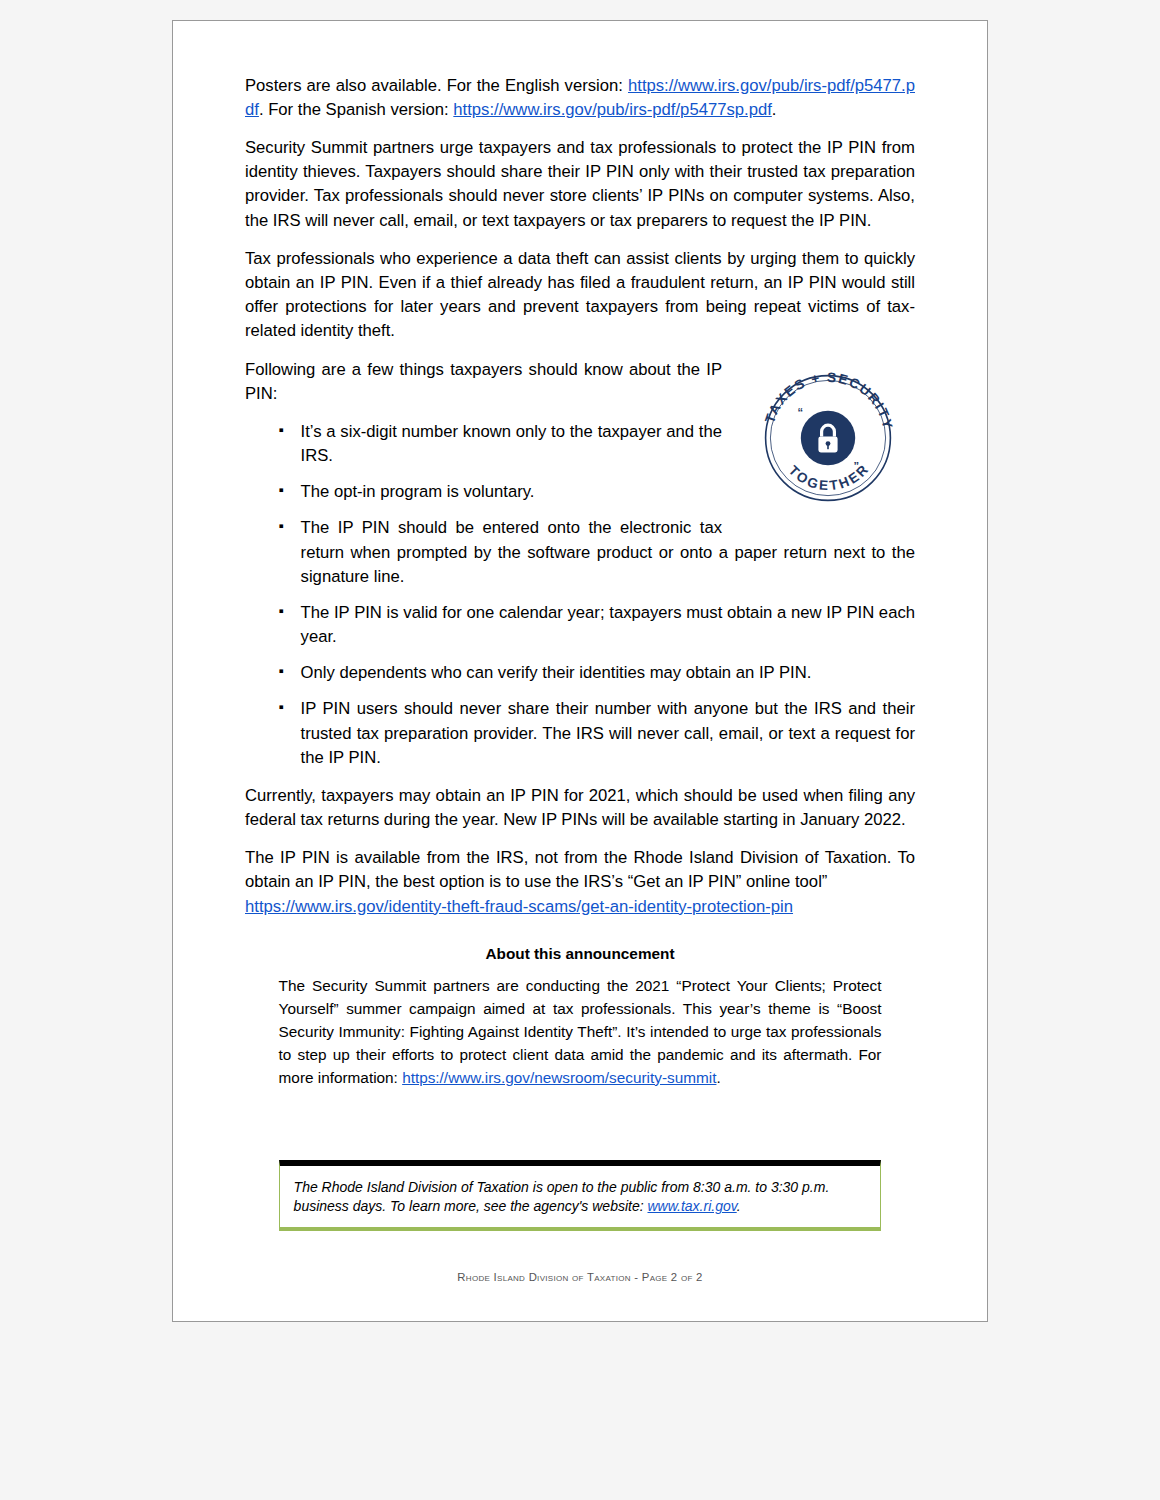Posters are also available. For the English version: https://www.irs.gov/pub/irs-pdf/p5477.pdf. For the Spanish version: https://www.irs.gov/pub/irs-pdf/p5477sp.pdf.
Security Summit partners urge taxpayers and tax professionals to protect the IP PIN from identity thieves. Taxpayers should share their IP PIN only with their trusted tax preparation provider. Tax professionals should never store clients’ IP PINs on computer systems. Also, the IRS will never call, email, or text taxpayers or tax preparers to request the IP PIN.
Tax professionals who experience a data theft can assist clients by urging them to quickly obtain an IP PIN. Even if a thief already has filed a fraudulent return, an IP PIN would still offer protections for later years and prevent taxpayers from being repeat victims of tax-related identity theft.
TAXES + SECURITY TOGETHER “ ”
Following are a few things taxpayers should know about the IP PIN:
It’s a six-digit number known only to the taxpayer and the IRS.
The opt-in program is voluntary.
The IP PIN should be entered onto the electronic tax return when prompted by the software product or onto a paper return next to the signature line.
The IP PIN is valid for one calendar year; taxpayers must obtain a new IP PIN each year.
Only dependents who can verify their identities may obtain an IP PIN.
IP PIN users should never share their number with anyone but the IRS and their trusted tax preparation provider. The IRS will never call, email, or text a request for the IP PIN.
Currently, taxpayers may obtain an IP PIN for 2021, which should be used when filing any federal tax returns during the year. New IP PINs will be available starting in January 2022.
The IP PIN is available from the IRS, not from the Rhode Island Division of Taxation. To obtain an IP PIN, the best option is to use the IRS’s “Get an IP PIN” online tool”
https://www.irs.gov/identity-theft-fraud-scams/get-an-identity-protection-pin
About this announcement
The Security Summit partners are conducting the 2021 “Protect Your Clients; Protect Yourself” summer campaign aimed at tax professionals. This year’s theme is “Boost Security Immunity: Fighting Against Identity Theft”. It’s intended to urge tax professionals to step up their efforts to protect client data amid the pandemic and its aftermath. For more information: https://www.irs.gov/newsroom/security-summit.
The Rhode Island Division of Taxation is open to the public from 8:30 a.m. to 3:30 p.m. business days. To learn more, see the agency's website: www.tax.ri.gov.
Rhode Island Division of Taxation - Page 2 of 2